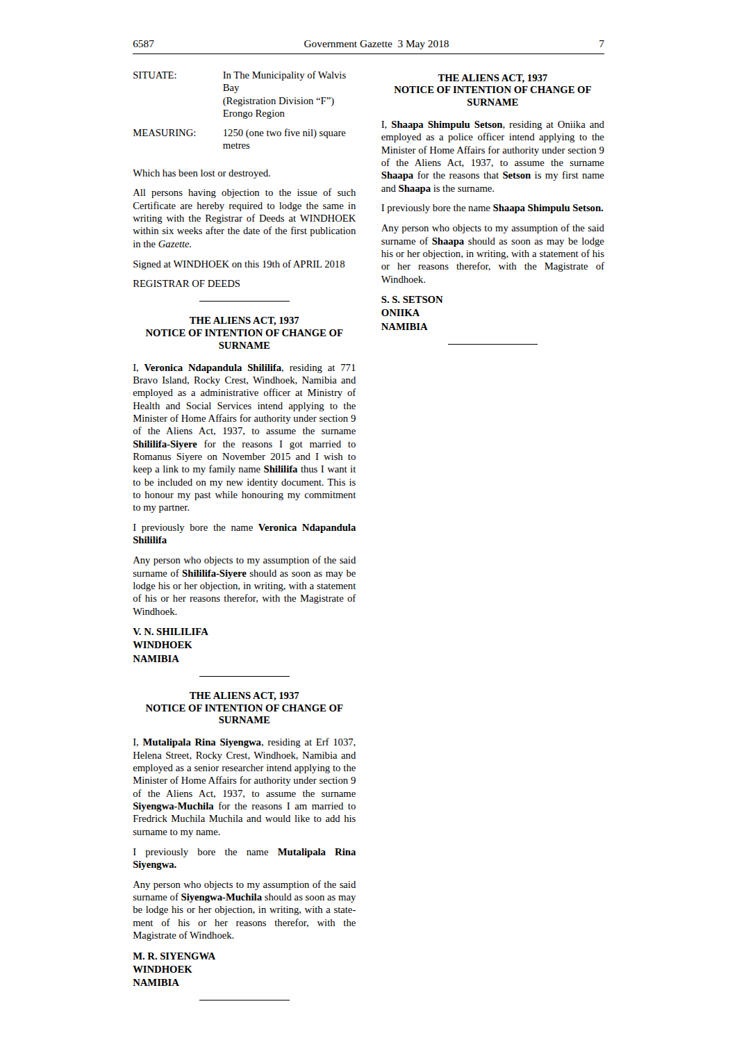6587
Government Gazette 3 May 2018
7
| SITUATE: | In The Municipality of Walvis Bay (Registration Division “F”) Erongo Region |
| MEASURING: | 1250 (one two five nil) square metres |
Which has been lost or destroyed.
All persons having objection to the issue of such Certificate are hereby required to lodge the same in writing with the Registrar of Deeds at WINDHOEK within six weeks after the date of the first publication in the Gazette.
Signed at WINDHOEK on this 19th of APRIL 2018
REGISTRAR OF DEEDS
The Aliens Act, 1937 Notice of Intention of Change of Surname
I, Veronica Ndapandula Shililifa, residing at 771 Bravo Island, Rocky Crest, Windhoek, Namibia and employed as a administrative officer at Ministry of Health and Social Services intend applying to the Minister of Home Affairs for authority under section 9 of the Aliens Act, 1937, to assume the surname Shililifa-Siyere for the reasons I got married to Romanus Siyere on November 2015 and I wish to keep a link to my family name Shililifa thus I want it to be included on my new identity document. This is to honour my past while honouring my commitment to my partner.
I previously bore the name Veronica Ndapandula Shililifa
Any person who objects to my assumption of the said surname of Shililifa-Siyere should as soon as may be lodge his or her objection, in writing, with a statement of his or her reasons therefor, with the Magistrate of Windhoek.
V. N. Shililifa
Windhoek
Namibia
The Aliens Act, 1937 Notice of Intention of Change of Surname
I, Mutalipala Rina Siyengwa, residing at Erf 1037, Helena Street, Rocky Crest, Windhoek, Namibia and employed as a senior researcher intend applying to the Minister of Home Affairs for authority under section 9 of the Aliens Act, 1937, to assume the surname Siyengwa-Muchila for the reasons I am married to Fredrick Muchila Muchila and would like to add his surname to my name.
I previously bore the name Mutalipala Rina Siyengwa.
Any person who objects to my assumption of the said surname of Siyengwa-Muchila should as soon as may be lodge his or her objection, in writing, with a statement of his or her reasons therefor, with the Magistrate of Windhoek.
M. R. Siyengwa
Windhoek
Namibia
The Aliens Act, 1937 Notice of Intention of Change of Surname
I, Shaapa Shimpulu Setson, residing at Oniika and employed as a police officer intend applying to the Minister of Home Affairs for authority under section 9 of the Aliens Act, 1937, to assume the surname Shaapa for the reasons that Setson is my first name and Shaapa is the surname.
I previously bore the name Shaapa Shimpulu Setson.
Any person who objects to my assumption of the said surname of Shaapa should as soon as may be lodge his or her objection, in writing, with a statement of his or her reasons therefor, with the Magistrate of Windhoek.
S. S. Setson
Oniika
Namibia